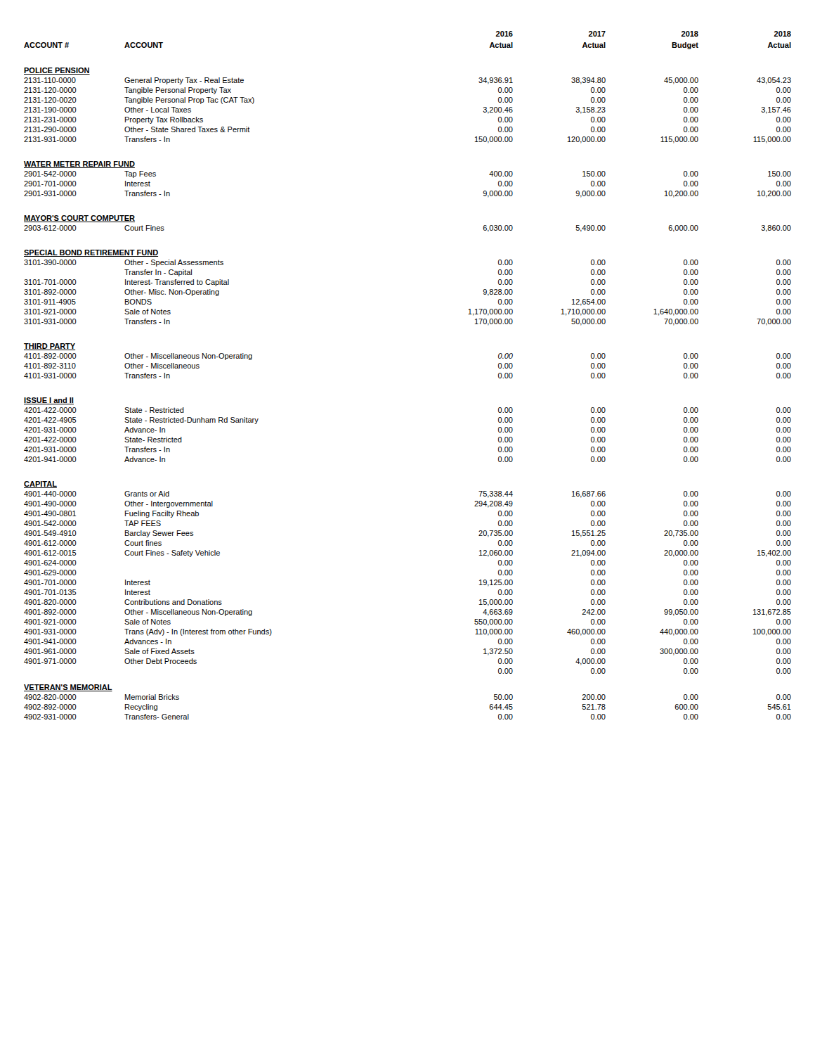| | | 2016 | 2017 | 2018 | 2018 |
| --- | --- | --- | --- | --- | --- |
| ACCOUNT # | ACCOUNT | Actual | Actual | Budget | Actual |
| POLICE PENSION |
| 2131-110-0000 | General Property Tax - Real Estate | 34,936.91 | 38,394.80 | 45,000.00 | 43,054.23 |
| 2131-120-0000 | Tangible Personal Property Tax | 0.00 | 0.00 | 0.00 | 0.00 |
| 2131-120-0020 | Tangible Personal Prop Tac (CAT Tax) | 0.00 | 0.00 | 0.00 | 0.00 |
| 2131-190-0000 | Other - Local Taxes | 3,200.46 | 3,158.23 | 0.00 | 3,157.46 |
| 2131-231-0000 | Property Tax Rollbacks | 0.00 | 0.00 | 0.00 | 0.00 |
| 2131-290-0000 | Other - State Shared Taxes & Permit | 0.00 | 0.00 | 0.00 | 0.00 |
| 2131-931-0000 | Transfers - In | 150,000.00 | 120,000.00 | 115,000.00 | 115,000.00 |
| WATER METER REPAIR FUND |
| 2901-542-0000 | Tap Fees | 400.00 | 150.00 | 0.00 | 150.00 |
| 2901-701-0000 | Interest | 0.00 | 0.00 | 0.00 | 0.00 |
| 2901-931-0000 | Transfers - In | 9,000.00 | 9,000.00 | 10,200.00 | 10,200.00 |
| MAYOR'S COURT COMPUTER |
| 2903-612-0000 | Court Fines | 6,030.00 | 5,490.00 | 6,000.00 | 3,860.00 |
| SPECIAL BOND RETIREMENT FUND |
| 3101-390-0000 | Other - Special Assessments | 0.00 | 0.00 | 0.00 | 0.00 |
| | Transfer In - Capital | 0.00 | 0.00 | 0.00 | 0.00 |
| 3101-701-0000 | Interest- Transferred to Capital | 0.00 | 0.00 | 0.00 | 0.00 |
| 3101-892-0000 | Other- Misc. Non-Operating | 9,828.00 | 0.00 | 0.00 | 0.00 |
| 3101-911-4905 | BONDS | 0.00 | 12,654.00 | 0.00 | 0.00 |
| 3101-921-0000 | Sale of Notes | 1,170,000.00 | 1,710,000.00 | 1,640,000.00 | 0.00 |
| 3101-931-0000 | Transfers - In | 170,000.00 | 50,000.00 | 70,000.00 | 70,000.00 |
| THIRD PARTY |
| 4101-892-0000 | Other - Miscellaneous Non-Operating | 0.00 | 0.00 | 0.00 | 0.00 |
| 4101-892-3110 | Other - Miscellaneous | 0.00 | 0.00 | 0.00 | 0.00 |
| 4101-931-0000 | Transfers - In | 0.00 | 0.00 | 0.00 | 0.00 |
| ISSUE I and II |
| 4201-422-0000 | State - Restricted | 0.00 | 0.00 | 0.00 | 0.00 |
| 4201-422-4905 | State - Restricted-Dunham Rd Sanitary | 0.00 | 0.00 | 0.00 | 0.00 |
| 4201-931-0000 | Advance- In | 0.00 | 0.00 | 0.00 | 0.00 |
| 4201-422-0000 | State- Restricted | 0.00 | 0.00 | 0.00 | 0.00 |
| 4201-931-0000 | Transfers - In | 0.00 | 0.00 | 0.00 | 0.00 |
| 4201-941-0000 | Advance- In | 0.00 | 0.00 | 0.00 | 0.00 |
| CAPITAL |
| 4901-440-0000 | Grants or Aid | 75,338.44 | 16,687.66 | 0.00 | 0.00 |
| 4901-490-0000 | Other - Intergovernmental | 294,208.49 | 0.00 | 0.00 | 0.00 |
| 4901-490-0801 | Fueling Facilty Rheab | 0.00 | 0.00 | 0.00 | 0.00 |
| 4901-542-0000 | TAP FEES | 0.00 | 0.00 | 0.00 | 0.00 |
| 4901-549-4910 | Barclay Sewer Fees | 20,735.00 | 15,551.25 | 20,735.00 | 0.00 |
| 4901-612-0000 | Court fines | 0.00 | 0.00 | 0.00 | 0.00 |
| 4901-612-0015 | Court Fines - Safety Vehicle | 12,060.00 | 21,094.00 | 20,000.00 | 15,402.00 |
| 4901-624-0000 | | 0.00 | 0.00 | 0.00 | 0.00 |
| 4901-629-0000 | | 0.00 | 0.00 | 0.00 | 0.00 |
| 4901-701-0000 | Interest | 19,125.00 | 0.00 | 0.00 | 0.00 |
| 4901-701-0135 | Interest | 0.00 | 0.00 | 0.00 | 0.00 |
| 4901-820-0000 | Contributions and Donations | 15,000.00 | 0.00 | 0.00 | 0.00 |
| 4901-892-0000 | Other - Miscellaneous Non-Operating | 4,663.69 | 242.00 | 99,050.00 | 131,672.85 |
| 4901-921-0000 | Sale of Notes | 550,000.00 | 0.00 | 0.00 | 0.00 |
| 4901-931-0000 | Trans (Adv) - In (Interest from other Funds) | 110,000.00 | 460,000.00 | 440,000.00 | 100,000.00 |
| 4901-941-0000 | Advances - In | 0.00 | 0.00 | 0.00 | 0.00 |
| 4901-961-0000 | Sale of Fixed Assets | 1,372.50 | 0.00 | 300,000.00 | 0.00 |
| 4901-971-0000 | Other Debt Proceeds | 0.00 | 4,000.00 | 0.00 | 0.00 |
| | | 0.00 | 0.00 | 0.00 | 0.00 |
| VETERAN'S MEMORIAL |
| 4902-820-0000 | Memorial Bricks | 50.00 | 200.00 | 0.00 | 0.00 |
| 4902-892-0000 | Recycling | 644.45 | 521.78 | 600.00 | 545.61 |
| 4902-931-0000 | Transfers- General | 0.00 | 0.00 | 0.00 | 0.00 |